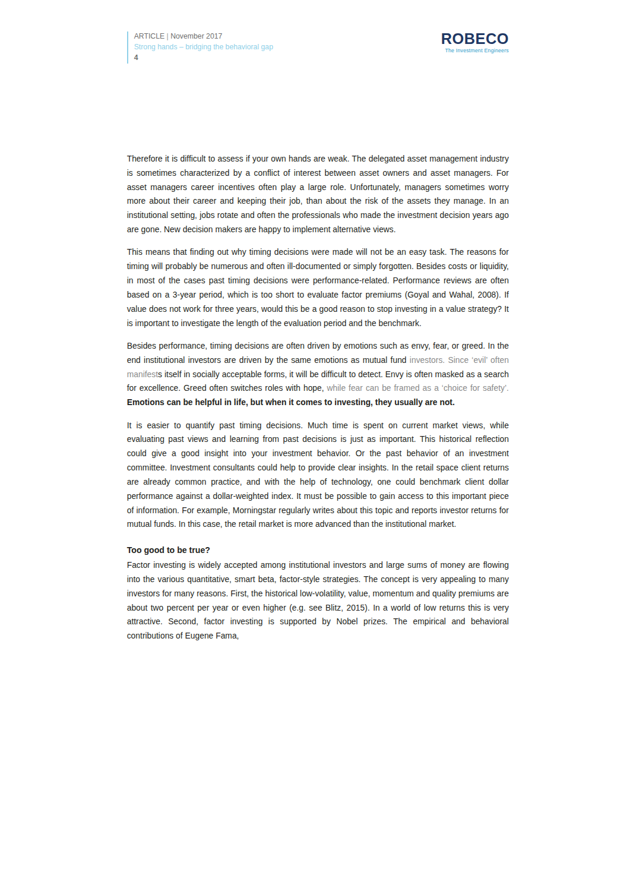ARTICLE | November 2017
Strong hands – bridging the behavioral gap
4
ROBECO
The Investment Engineers
Therefore it is difficult to assess if your own hands are weak. The delegated asset management industry is sometimes characterized by a conflict of interest between asset owners and asset managers. For asset managers career incentives often play a large role. Unfortunately, managers sometimes worry more about their career and keeping their job, than about the risk of the assets they manage. In an institutional setting, jobs rotate and often the professionals who made the investment decision years ago are gone. New decision makers are happy to implement alternative views.
This means that finding out why timing decisions were made will not be an easy task. The reasons for timing will probably be numerous and often ill-documented or simply forgotten. Besides costs or liquidity, in most of the cases past timing decisions were performance-related. Performance reviews are often based on a 3-year period, which is too short to evaluate factor premiums (Goyal and Wahal, 2008). If value does not work for three years, would this be a good reason to stop investing in a value strategy? It is important to investigate the length of the evaluation period and the benchmark.
Besides performance, timing decisions are often driven by emotions such as envy, fear, or greed. In the end institutional investors are driven by the same emotions as mutual fund investors. Since ‘evil’ often manifests itself in socially acceptable forms, it will be difficult to detect. Envy is often masked as a search for excellence. Greed often switches roles with hope, while fear can be framed as a ‘choice for safety’. Emotions can be helpful in life, but when it comes to investing, they usually are not.
It is easier to quantify past timing decisions. Much time is spent on current market views, while evaluating past views and learning from past decisions is just as important. This historical reflection could give a good insight into your investment behavior. Or the past behavior of an investment committee. Investment consultants could help to provide clear insights. In the retail space client returns are already common practice, and with the help of technology, one could benchmark client dollar performance against a dollar-weighted index. It must be possible to gain access to this important piece of information. For example, Morningstar regularly writes about this topic and reports investor returns for mutual funds. In this case, the retail market is more advanced than the institutional market.
Too good to be true?
Factor investing is widely accepted among institutional investors and large sums of money are flowing into the various quantitative, smart beta, factor-style strategies. The concept is very appealing to many investors for many reasons. First, the historical low-volatility, value, momentum and quality premiums are about two percent per year or even higher (e.g. see Blitz, 2015). In a world of low returns this is very attractive. Second, factor investing is supported by Nobel prizes. The empirical and behavioral contributions of Eugene Fama,